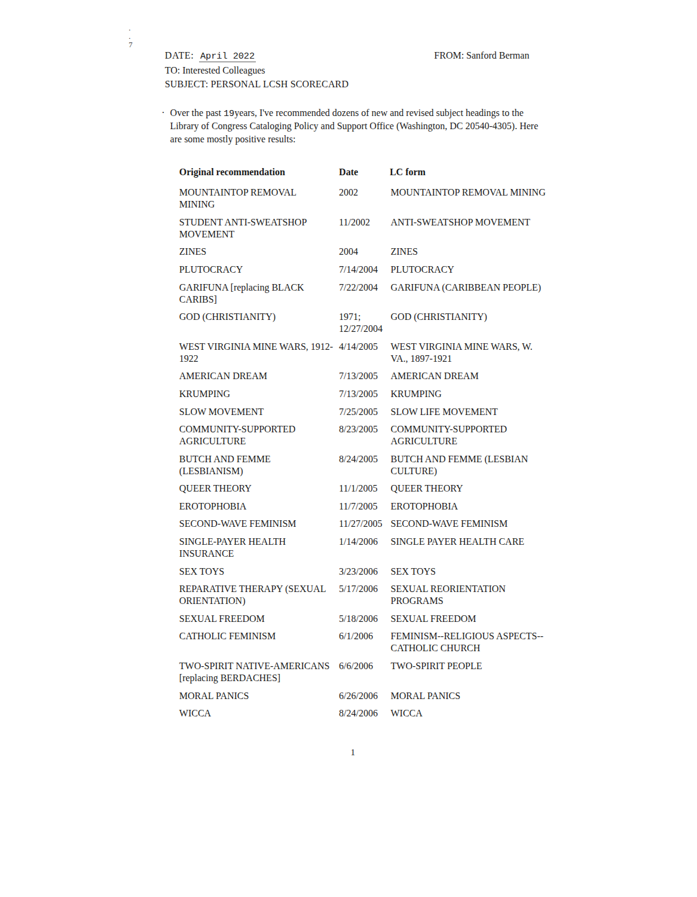. . 7
DATE: April 2022
FROM: Sanford Berman
TO: Interested Colleagues
SUBJECT: PERSONAL LCSH SCORECARD
· Over the past 19years, I've recommended dozens of new and revised subject headings to the Library of Congress Cataloging Policy and Support Office (Washington, DC 20540-4305). Here are some mostly positive results:
| Original recommendation | Date | LC form |
| --- | --- | --- |
| MOUNTAINTOP REMOVAL MINING | 2002 | MOUNTAINTOP REMOVAL MINING |
| STUDENT ANTI-SWEATSHOP MOVEMENT | 11/2002 | ANTI-SWEATSHOP MOVEMENT |
| ZINES | 2004 | ZINES |
| PLUTOCRACY | 7/14/2004 | PLUTOCRACY |
| GARIFUNA [replacing BLACK CARIBS] | 7/22/2004 | GARIFUNA (CARIBBEAN PEOPLE) |
| GOD (CHRISTIANITY) | 1971; 12/27/2004 | GOD (CHRISTIANITY) |
| WEST VIRGINIA MINE WARS, 1912-1922 | 4/14/2005 | WEST VIRGINIA MINE WARS, W. VA., 1897-1921 |
| AMERICAN DREAM | 7/13/2005 | AMERICAN DREAM |
| KRUMPING | 7/13/2005 | KRUMPING |
| SLOW MOVEMENT | 7/25/2005 | SLOW LIFE MOVEMENT |
| COMMUNITY-SUPPORTED AGRICULTURE | 8/23/2005 | COMMUNITY-SUPPORTED AGRICULTURE |
| BUTCH AND FEMME (LESBIANISM) | 8/24/2005 | BUTCH AND FEMME (LESBIAN CULTURE) |
| QUEER THEORY | 11/1/2005 | QUEER THEORY |
| EROTOPHOBIA | 11/7/2005 | EROTOPHOBIA |
| SECOND-WAVE FEMINISM | 11/27/2005 | SECOND-WAVE FEMINISM |
| SINGLE-PAYER HEALTH INSURANCE | 1/14/2006 | SINGLE PAYER HEALTH CARE |
| SEX TOYS | 3/23/2006 | SEX TOYS |
| REPARATIVE THERAPY (SEXUAL ORIENTATION) | 5/17/2006 | SEXUAL REORIENTATION PROGRAMS |
| SEXUAL FREEDOM | 5/18/2006 | SEXUAL FREEDOM |
| CATHOLIC FEMINISM | 6/1/2006 | FEMINISM--RELIGIOUS ASPECTS--CATHOLIC CHURCH |
| TWO-SPIRIT NATIVE-AMERICANS [replacing BERDACHES] | 6/6/2006 | TWO-SPIRIT PEOPLE |
| MORAL PANICS | 6/26/2006 | MORAL PANICS |
| WICCA | 8/24/2006 | WICCA |
1